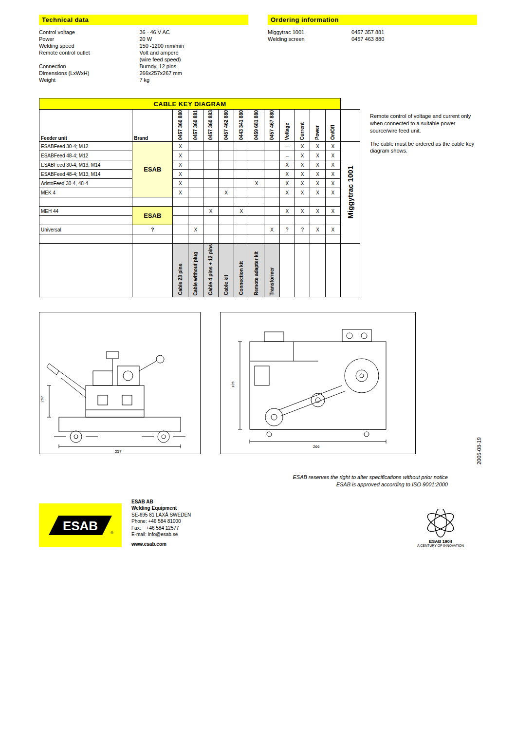Technical data
| Control voltage | 36 - 46 V AC |
| Power | 20 W |
| Welding speed | 150 -1200 mm/min |
| Remote control outlet | Volt and ampere |
| | (wire feed speed) |
| Connection | Burndy, 12 pins |
| Dimensions (LxWxH) | 266x257x267 mm |
| Weight | 7 kg |
Ordering information
| Miggytrac 1001 | 0457 357 881 |
| Welding screen | 0457 463 880 |
| CABLE KEY DIAGRAM |
| Feeder unit | Brand | 0457 360 880 | 0457 360 881 | 0457 360 883 | 0457 462 880 | 0443 341 880 | 0459 681 880 | 0457 467 880 | Voltage | Current | Power | On/Off | |
| ESABFeed 30-4; M12 | ESAB | X | | | | | | | -- | X | X | X | Miggytrac 1001 |
| ESABFeed 48-4; M12 | X | | | | | | | -- | X | X | X |
| ESABFeed 30-4; M13, M14 | X | | | | | | | X | X | X | X |
| ESABFeed 48-4; M13, M14 | X | | | | | | | X | X | X | X |
| AristoFeed 30-4, 48-4 | X | | | | | X | | X | X | X | X |
| MEK 4 | X | | | X | | | | X | X | X | X |
| MEH 44 | ESAB | | | X | | X | | | X | X | X | X |
| Universal | ? | | X | | | | | X | ? | ? | X | X |
| | | Cable 23 pins | Cable without plug | Cable 4 pins + 12 pins | Cable kit | Connection kit | Remote adapter kit | Transformer | | | | | |
Remote control of voltage and current only when connected to a suitable power source/wire feed unit.
The cable must be ordered as the cable key diagram shows.
267 257
266 126
2005-08-19
ESAB reserves the right to alter specifications without prior notice
ESAB is approved according to ISO 9001:2000
ESAB ®
ESAB AB
Welding Equipment
SE-695 81 LAXÅ SWEDEN
Phone: +46 584 81000
Fax: +46 584 12577
E-mail: info@esab.se
www.esab.com
ESAB 1904
A CENTURY OF INNOVATION